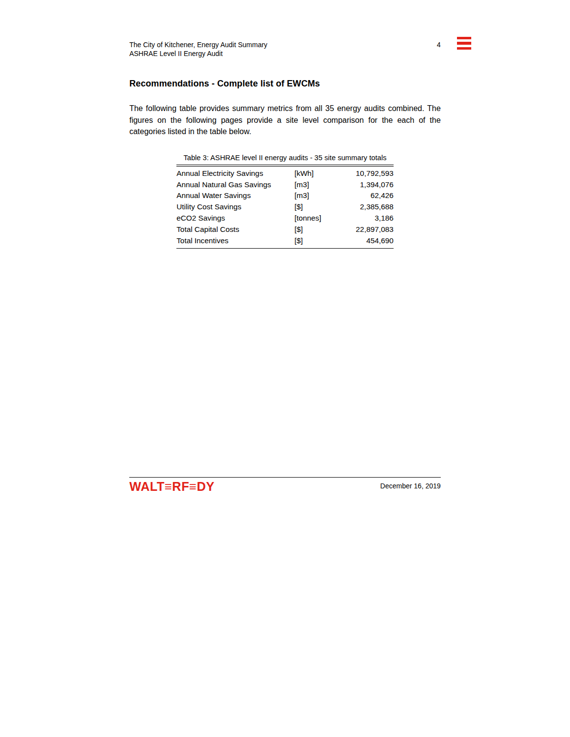The City of Kitchener, Energy Audit Summary
ASHRAE Level II Energy Audit
4
Recommendations - Complete list of EWCMs
The following table provides summary metrics from all 35 energy audits combined. The figures on the following pages provide a site level comparison for the each of the categories listed in the table below.
Table 3: ASHRAE level II energy audits - 35 site summary totals
| Annual Electricity Savings | [kWh] | 10,792,593 |
| Annual Natural Gas Savings | [m3] | 1,394,076 |
| Annual Water Savings | [m3] | 62,426 |
| Utility Cost Savings | [$] | 2,385,688 |
| eCO2 Savings | [tonnes] | 3,186 |
| Total Capital Costs | [$] | 22,897,083 |
| Total Incentives | [$] | 454,690 |
WALT≡RF≡DY
December 16, 2019